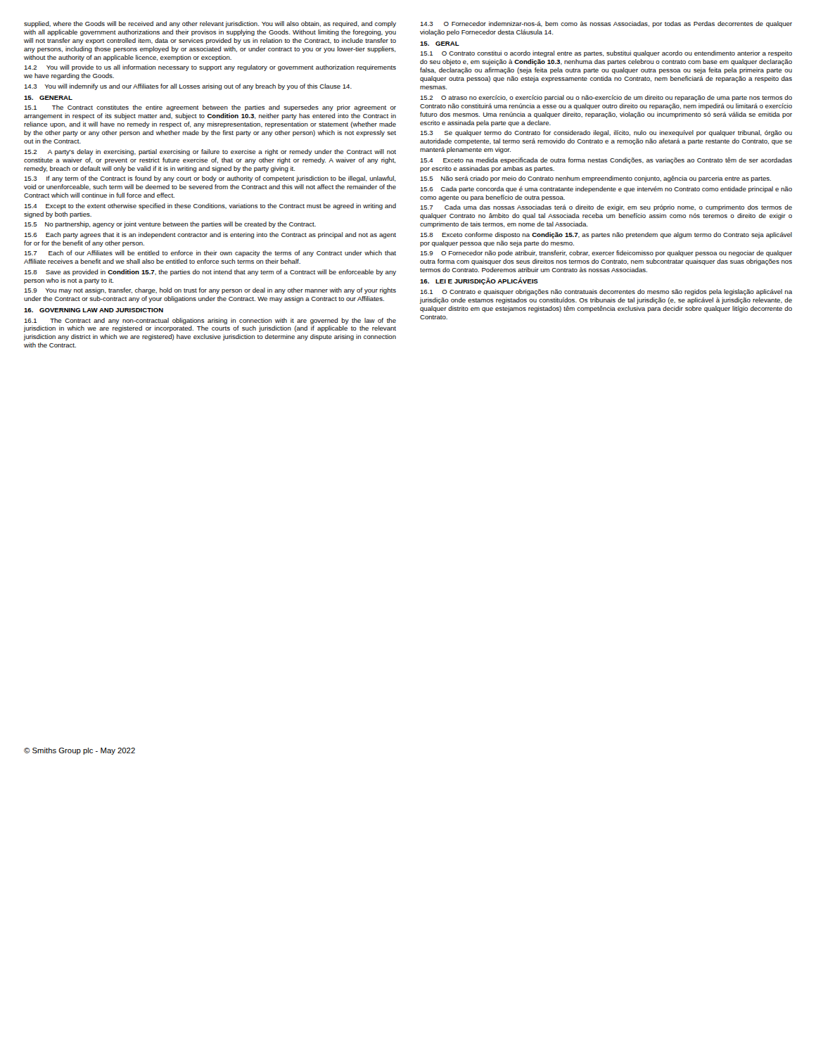supplied, where the Goods will be received and any other relevant jurisdiction. You will also obtain, as required, and comply with all applicable government authorizations and their provisos in supplying the Goods. Without limiting the foregoing, you will not transfer any export controlled item, data or services provided by us in relation to the Contract, to include transfer to any persons, including those persons employed by or associated with, or under contract to you or you lower-tier suppliers, without the authority of an applicable licence, exemption or exception.
14.2 You will provide to us all information necessary to support any regulatory or government authorization requirements we have regarding the Goods.
14.3 You will indemnify us and our Affiliates for all Losses arising out of any breach by you of this Clause 14.
15. GENERAL
15.1 The Contract constitutes the entire agreement between the parties and supersedes any prior agreement or arrangement in respect of its subject matter and, subject to Condition 10.3, neither party has entered into the Contract in reliance upon, and it will have no remedy in respect of, any misrepresentation, representation or statement (whether made by the other party or any other person and whether made by the first party or any other person) which is not expressly set out in the Contract.
15.2 A party's delay in exercising, partial exercising or failure to exercise a right or remedy under the Contract will not constitute a waiver of, or prevent or restrict future exercise of, that or any other right or remedy. A waiver of any right, remedy, breach or default will only be valid if it is in writing and signed by the party giving it.
15.3 If any term of the Contract is found by any court or body or authority of competent jurisdiction to be illegal, unlawful, void or unenforceable, such term will be deemed to be severed from the Contract and this will not affect the remainder of the Contract which will continue in full force and effect.
15.4 Except to the extent otherwise specified in these Conditions, variations to the Contract must be agreed in writing and signed by both parties.
15.5 No partnership, agency or joint venture between the parties will be created by the Contract.
15.6 Each party agrees that it is an independent contractor and is entering into the Contract as principal and not as agent for or for the benefit of any other person.
15.7 Each of our Affiliates will be entitled to enforce in their own capacity the terms of any Contract under which that Affiliate receives a benefit and we shall also be entitled to enforce such terms on their behalf.
15.8 Save as provided in Condition 15.7, the parties do not intend that any term of a Contract will be enforceable by any person who is not a party to it.
15.9 You may not assign, transfer, charge, hold on trust for any person or deal in any other manner with any of your rights under the Contract or sub-contract any of your obligations under the Contract. We may assign a Contract to our Affiliates.
16. GOVERNING LAW AND JURISDICTION
16.1 The Contract and any non-contractual obligations arising in connection with it are governed by the law of the jurisdiction in which we are registered or incorporated. The courts of such jurisdiction (and if applicable to the relevant jurisdiction any district in which we are registered) have exclusive jurisdiction to determine any dispute arising in connection with the Contract.
14.3 O Fornecedor indemnizar-nos-á, bem como às nossas Associadas, por todas as Perdas decorrentes de qualquer violação pelo Fornecedor desta Cláusula 14.
15. GERAL
15.1 O Contrato constitui o acordo integral entre as partes, substitui qualquer acordo ou entendimento anterior a respeito do seu objeto e, em sujeição à Condição 10.3, nenhuma das partes celebrou o contrato com base em qualquer declaração falsa, declaração ou afirmação (seja feita pela outra parte ou qualquer outra pessoa ou seja feita pela primeira parte ou qualquer outra pessoa) que não esteja expressamente contida no Contrato, nem beneficiará de reparação a respeito das mesmas.
15.2 O atraso no exercício, o exercício parcial ou o não-exercício de um direito ou reparação de uma parte nos termos do Contrato não constituirá uma renúncia a esse ou a qualquer outro direito ou reparação, nem impedirá ou limitará o exercício futuro dos mesmos. Uma renúncia a qualquer direito, reparação, violação ou incumprimento só será válida se emitida por escrito e assinada pela parte que a declare.
15.3 Se qualquer termo do Contrato for considerado ilegal, ilícito, nulo ou inexequível por qualquer tribunal, órgão ou autoridade competente, tal termo será removido do Contrato e a remoção não afetará a parte restante do Contrato, que se manterá plenamente em vigor.
15.4 Exceto na medida especificada de outra forma nestas Condições, as variações ao Contrato têm de ser acordadas por escrito e assinadas por ambas as partes.
15.5 Não será criado por meio do Contrato nenhum empreendimento conjunto, agência ou parceria entre as partes.
15.6 Cada parte concorda que é uma contratante independente e que intervém no Contrato como entidade principal e não como agente ou para benefício de outra pessoa.
15.7 Cada uma das nossas Associadas terá o direito de exigir, em seu próprio nome, o cumprimento dos termos de qualquer Contrato no âmbito do qual tal Associada receba um benefício assim como nós teremos o direito de exigir o cumprimento de tais termos, em nome de tal Associada.
15.8 Exceto conforme disposto na Condição 15.7, as partes não pretendem que algum termo do Contrato seja aplicável por qualquer pessoa que não seja parte do mesmo.
15.9 O Fornecedor não pode atribuir, transferir, cobrar, exercer fideicomisso por qualquer pessoa ou negociar de qualquer outra forma com quaisquer dos seus direitos nos termos do Contrato, nem subcontratar quaisquer das suas obrigações nos termos do Contrato. Poderemos atribuir um Contrato às nossas Associadas.
16. LEI E JURISDIÇÃO APLICÁVEIS
16.1 O Contrato e quaisquer obrigações não contratuais decorrentes do mesmo são regidos pela legislação aplicável na jurisdição onde estamos registados ou constituídos. Os tribunais de tal jurisdição (e, se aplicável à jurisdição relevante, de qualquer distrito em que estejamos registados) têm competência exclusiva para decidir sobre qualquer litígio decorrente do Contrato.
© Smiths Group plc - May 2022